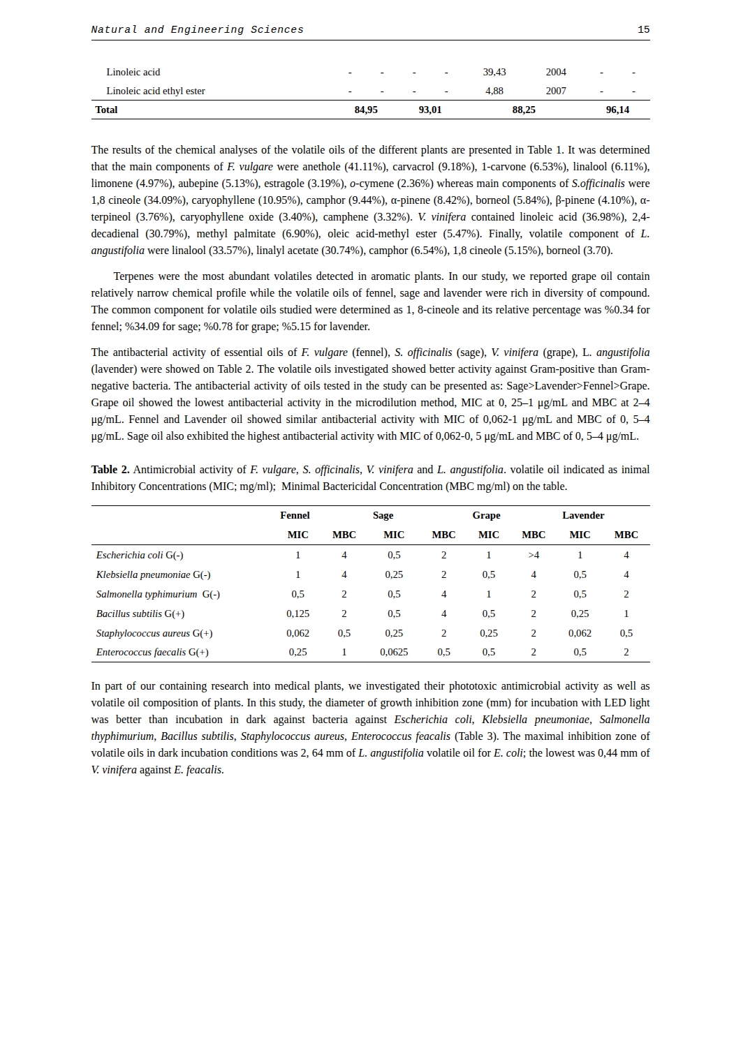Natural and Engineering Sciences 15
| Linoleic acid | - | - | - | - | 39,43 | 2004 | - | - |
| Linoleic acid ethyl ester | - | - | - | - | 4,88 | 2007 | - | - |
| Total | 84,95 | 93,01 | 88,25 | 96,14 |
The results of the chemical analyses of the volatile oils of the different plants are presented in Table 1. It was determined that the main components of F. vulgare were anethole (41.11%), carvacrol (9.18%), 1-carvone (6.53%), linalool (6.11%), limonene (4.97%), aubepine (5.13%), estragole (3.19%), o-cymene (2.36%) whereas main components of S.officinalis were 1,8 cineole (34.09%), caryophyllene (10.95%), camphor (9.44%), α-pinene (8.42%), borneol (5.84%), β-pinene (4.10%), α-terpineol (3.76%), caryophyllene oxide (3.40%), camphene (3.32%). V. vinifera contained linoleic acid (36.98%), 2,4-decadienal (30.79%), methyl palmitate (6.90%), oleic acid-methyl ester (5.47%). Finally, volatile component of L. angustifolia were linalool (33.57%), linalyl acetate (30.74%), camphor (6.54%), 1,8 cineole (5.15%), borneol (3.70).
Terpenes were the most abundant volatiles detected in aromatic plants. In our study, we reported grape oil contain relatively narrow chemical profile while the volatile oils of fennel, sage and lavender were rich in diversity of compound. The common component for volatile oils studied were determined as 1, 8-cineole and its relative percentage was %0.34 for fennel; %34.09 for sage; %0.78 for grape; %5.15 for lavender.
The antibacterial activity of essential oils of F. vulgare (fennel), S. officinalis (sage), V. vinifera (grape), L. angustifolia (lavender) were showed on Table 2. The volatile oils investigated showed better activity against Gram-positive than Gram-negative bacteria. The antibacterial activity of oils tested in the study can be presented as: Sage>Lavender>Fennel>Grape. Grape oil showed the lowest antibacterial activity in the microdilution method, MIC at 0, 25–1 μg/mL and MBC at 2–4 μg/mL. Fennel and Lavender oil showed similar antibacterial activity with MIC of 0,062-1 μg/mL and MBC of 0, 5–4 μg/mL. Sage oil also exhibited the highest antibacterial activity with MIC of 0,062-0, 5 μg/mL and MBC of 0, 5–4 μg/mL.
Table 2. Antimicrobial activity of F. vulgare, S. officinalis, V. vinifera and L. angustifolia. volatile oil indicated as inimal Inhibitory Concentrations (MIC; mg/ml); Minimal Bactericidal Concentration (MBC mg/ml) on the table.
| | Fennel | Sage | Grape | Lavender |
| --- | --- | --- | --- | --- |
| | MIC | MBC | MIC | MBC | MIC | MBC | MIC | MBC |
| Escherichia coli G(-) | 1 | 4 | 0,5 | 2 | 1 | >4 | 1 | 4 |
| Klebsiella pneumoniae G(-) | 1 | 4 | 0,25 | 2 | 0,5 | 4 | 0,5 | 4 |
| Salmonella typhimurium G(-) | 0,5 | 2 | 0,5 | 4 | 1 | 2 | 0,5 | 2 |
| Bacillus subtilis G(+) | 0,125 | 2 | 0,5 | 4 | 0,5 | 2 | 0,25 | 1 |
| Staphylococcus aureus G(+) | 0,062 | 0,5 | 0,25 | 2 | 0,25 | 2 | 0,062 | 0,5 |
| Enterococcus faecalis G(+) | 0,25 | 1 | 0,0625 | 0,5 | 0,5 | 2 | 0,5 | 2 |
In part of our containing research into medical plants, we investigated their phototoxic antimicrobial activity as well as volatile oil composition of plants. In this study, the diameter of growth inhibition zone (mm) for incubation with LED light was better than incubation in dark against bacteria against Escherichia coli, Klebsiella pneumoniae, Salmonella thyphimurium, Bacillus subtilis, Staphylococcus aureus, Enterococcus feacalis (Table 3). The maximal inhibition zone of volatile oils in dark incubation conditions was 2, 64 mm of L. angustifolia volatile oil for E. coli; the lowest was 0,44 mm of V. vinifera against E. feacalis.